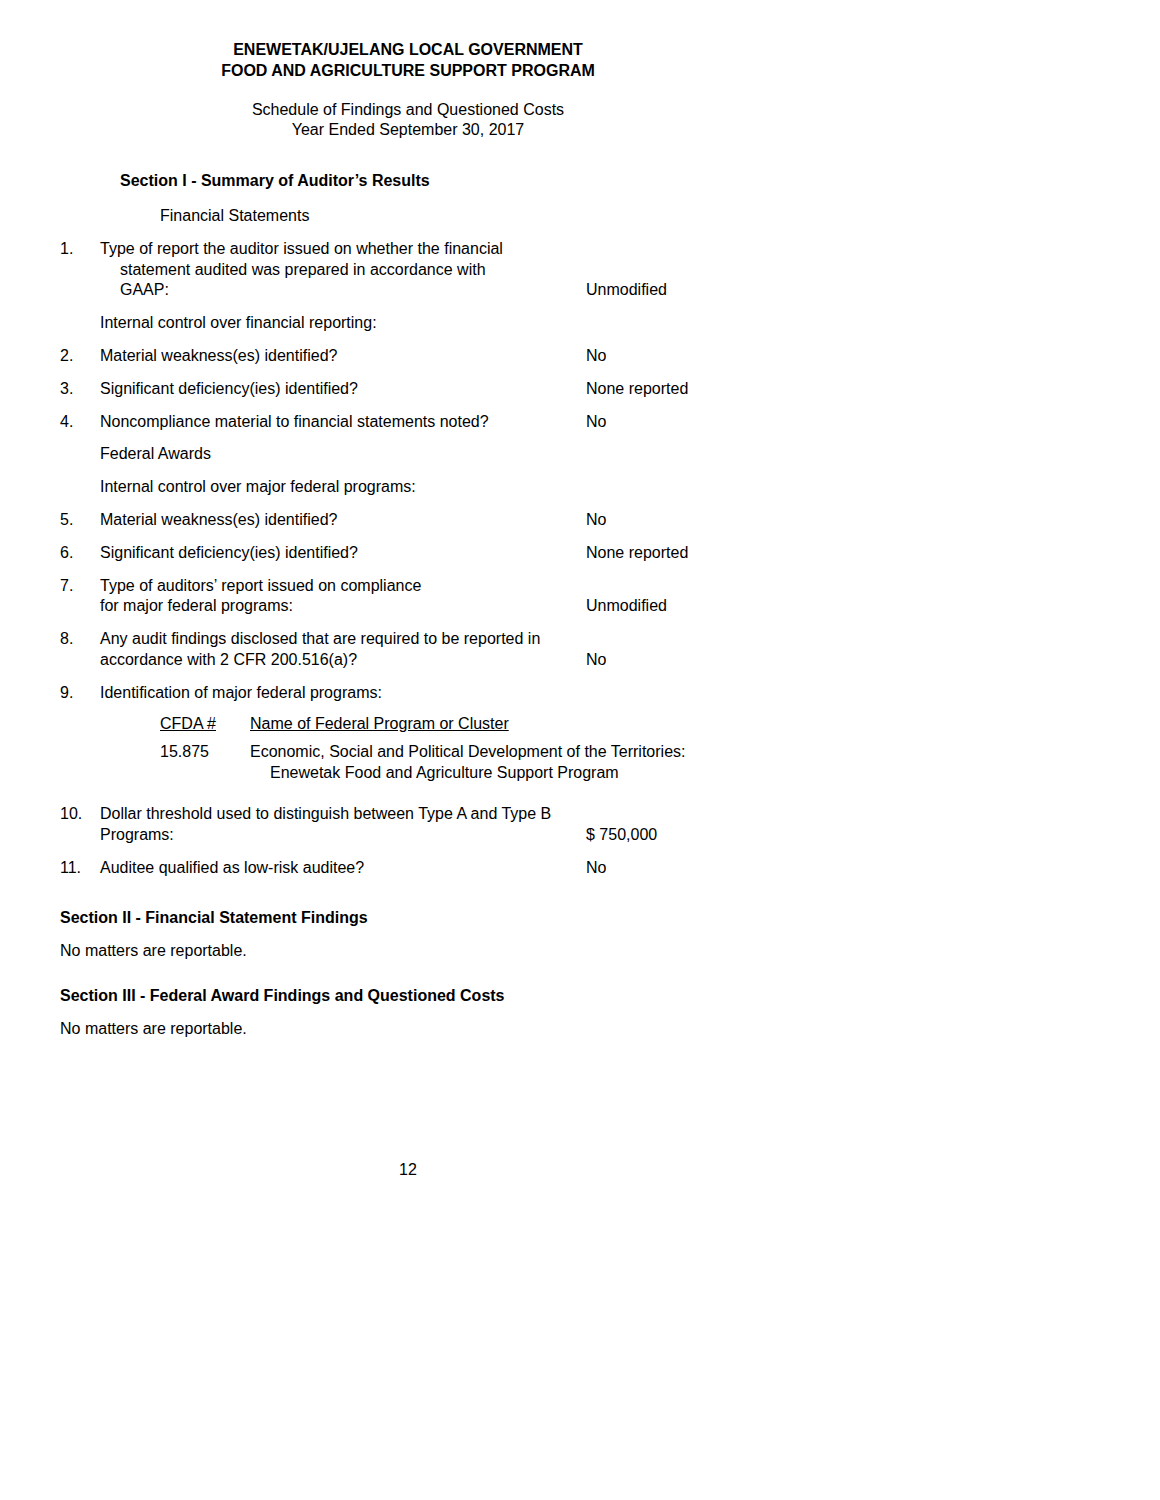ENEWETAK/UJELANG LOCAL GOVERNMENT
FOOD AND AGRICULTURE SUPPORT PROGRAM
Schedule of Findings and Questioned Costs
Year Ended September 30, 2017
Section I - Summary of Auditor’s Results
Financial Statements
| 1. | Type of report the auditor issued on whether the financial statement audited was prepared in accordance with GAAP: | Unmodified |
| | Internal control over financial reporting: | |
| 2. | Material weakness(es) identified? | No |
| 3. | Significant deficiency(ies) identified? | None reported |
| 4. | Noncompliance material to financial statements noted? | No |
| | Federal Awards | |
| | Internal control over major federal programs: | |
| 5. | Material weakness(es) identified? | No |
| 6. | Significant deficiency(ies) identified? | None reported |
| 7. | Type of auditors’ report issued on compliance for major federal programs: | Unmodified |
| 8. | Any audit findings disclosed that are required to be reported in accordance with 2 CFR 200.516(a)? | No |
| 9. | Identification of major federal programs: | |
| CFDA # | Name of Federal Program or Cluster |
| 15.875 | Economic, Social and Political Development of the Territories: Enewetak Food and Agriculture Support Program |
| 10. | Dollar threshold used to distinguish between Type A and Type B Programs: | $ 750,000 |
| 11. | Auditee qualified as low-risk auditee? | No |
Section II - Financial Statement Findings
No matters are reportable.
Section III - Federal Award Findings and Questioned Costs
No matters are reportable.
12